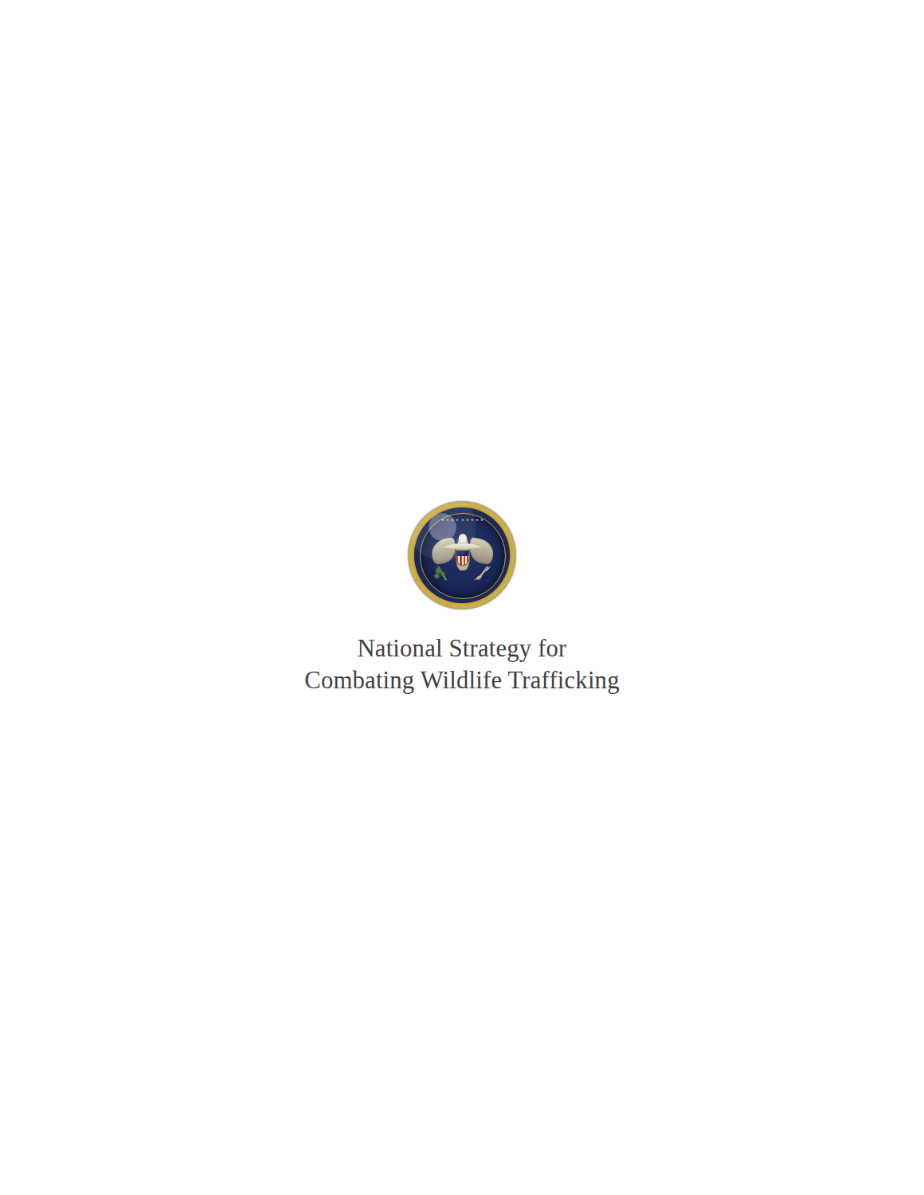★ ★ ★ ★ ★ ★ ★ ★ ★ ★ ★ ★ ★
National Strategy forCombating Wildlife Trafficking